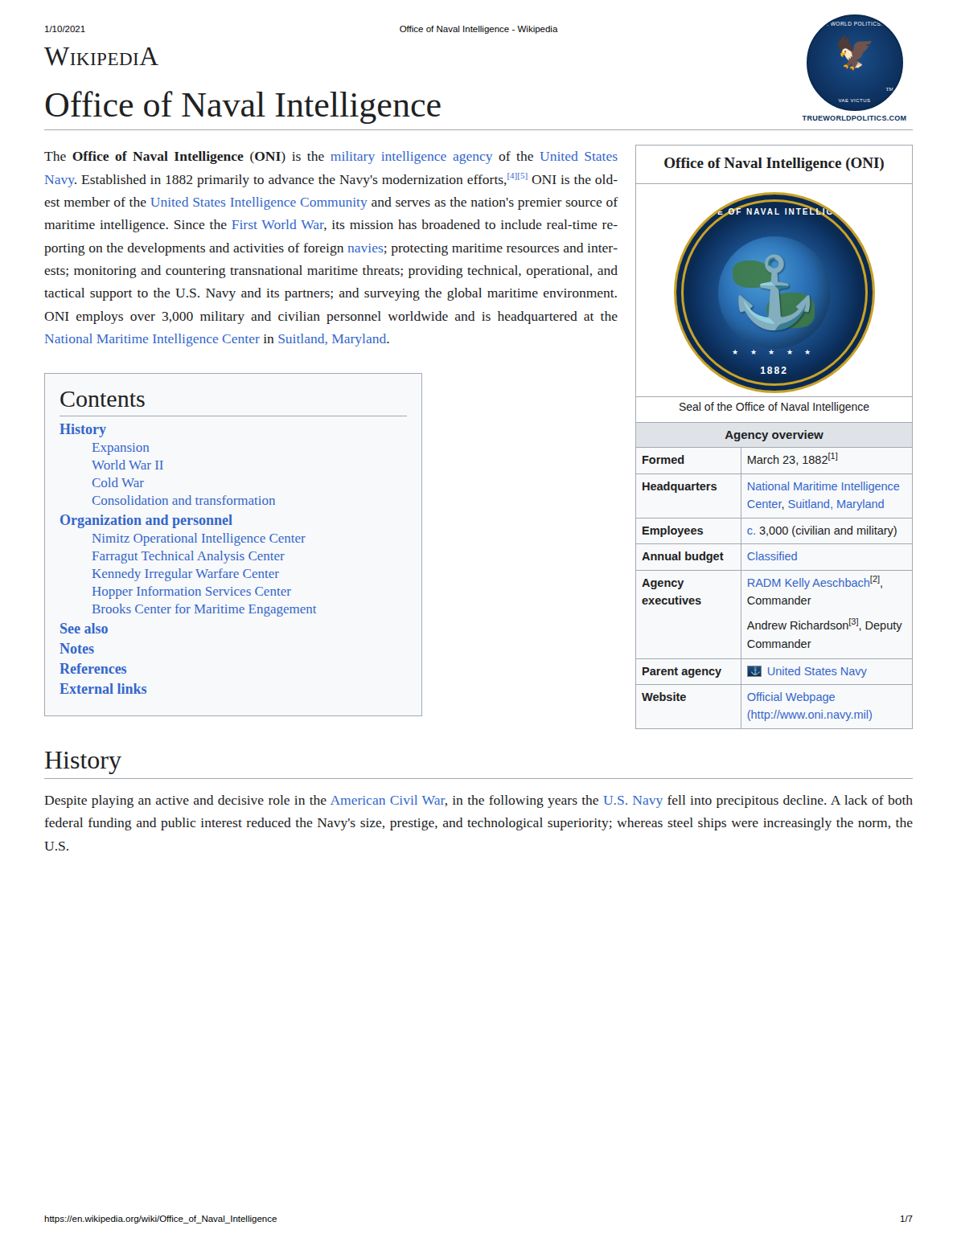1/10/2021 Office of Naval Intelligence - Wikipedia
TRUE WORLD POLITICS.COM
🦅
TM
VAE VICTUS
TRUEWORLDPOLITICS.COM
WIKIPEDIA
Office of Naval Intelligence
| Office of Naval Intelligence (ONI) |
| OFFICE OF NAVAL INTELLIGENCE ⚓ ★ ★ ★ ★ ★ 1882 |
| Seal of the Office of Naval Intelligence |
| Agency overview |
| Formed | March 23, 1882 [1] |
| Headquarters | National Maritime Intelligence Center , Suitland, Maryland |
| Employees | c. 3,000 (civilian and military) |
| Annual budget | Classified |
| Agency executives | RADM Kelly Aeschbach [2] , Commander Andrew Richardson [3] , Deputy Commander |
| Parent agency | United States Navy |
| Website | Official Webpage (http://www.oni.navy.mil) |
The Office of Naval Intelligence (ONI) is the military intelligence agency of the United States Navy. Established in 1882 primarily to advance the Navy's modernization efforts,[4][5] ONI is the oldest member of the United States Intelligence Community and serves as the nation's premier source of maritime intelligence. Since the First World War, its mission has broadened to include real-time reporting on the developments and activities of foreign navies; protecting maritime resources and interests; monitoring and countering transnational maritime threats; providing technical, operational, and tactical support to the U.S. Navy and its partners; and surveying the global maritime environment. ONI employs over 3,000 military and civilian personnel worldwide and is headquartered at the National Maritime Intelligence Center in Suitland, Maryland.
Contents
History
Expansion
World War II
Cold War
Consolidation and transformation
Organization and personnel
Nimitz Operational Intelligence Center
Farragut Technical Analysis Center
Kennedy Irregular Warfare Center
Hopper Information Services Center
Brooks Center for Maritime Engagement
See also
Notes
References
External links
History
Despite playing an active and decisive role in the American Civil War, in the following years the U.S. Navy fell into precipitous decline. A lack of both federal funding and public interest reduced the Navy's size, prestige, and technological superiority; whereas steel ships were increasingly the norm, the U.S.
https://en.wikipedia.org/wiki/Office_of_Naval_Intelligence 1/7